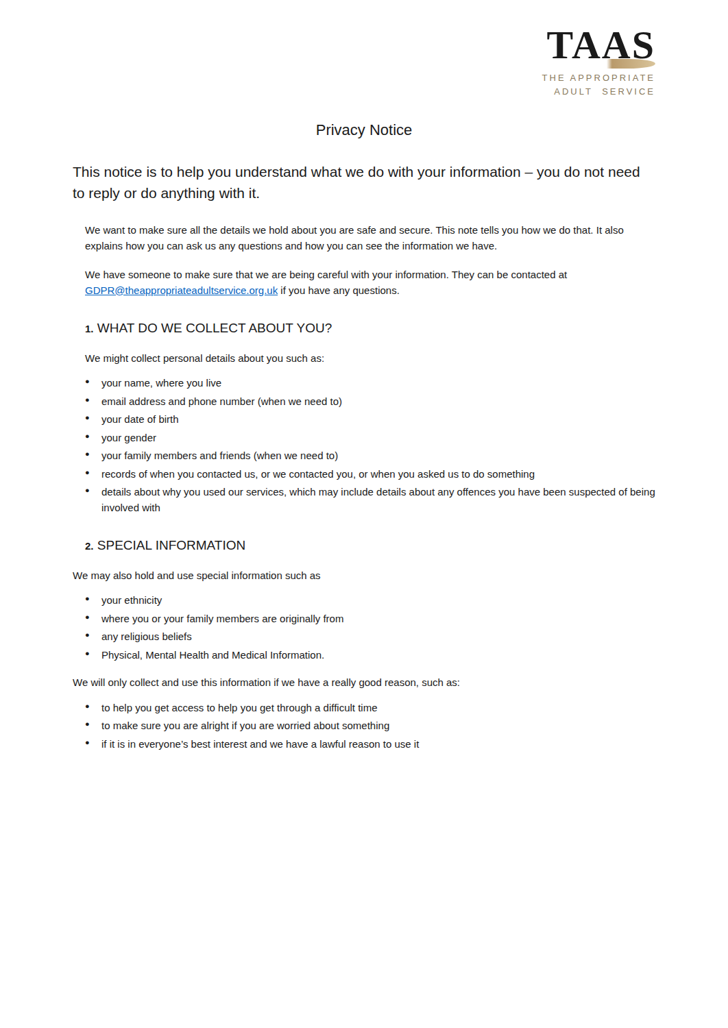TAAS
THE APPROPRIATE ADULT SERVICE
Privacy Notice
This notice is to help you understand what we do with your information – you do not need to reply or do anything with it.
We want to make sure all the details we hold about you are safe and secure. This note tells you how we do that. It also explains how you can ask us any questions and how you can see the information we have.
We have someone to make sure that we are being careful with your information. They can be contacted at GDPR@theappropriateadultservice.org.uk if you have any questions.
1. WHAT DO WE COLLECT ABOUT YOU?
We might collect personal details about you such as:
your name, where you live
email address and phone number (when we need to)
your date of birth
your gender
your family members and friends (when we need to)
records of when you contacted us, or we contacted you, or when you asked us to do something
details about why you used our services, which may include details about any offences you have been suspected of being involved with
2. SPECIAL INFORMATION
We may also hold and use special information such as
your ethnicity
where you or your family members are originally from
any religious beliefs
Physical, Mental Health and Medical Information.
We will only collect and use this information if we have a really good reason, such as:
to help you get access to help you get through a difficult time
to make sure you are alright if you are worried about something
if it is in everyone’s best interest and we have a lawful reason to use it